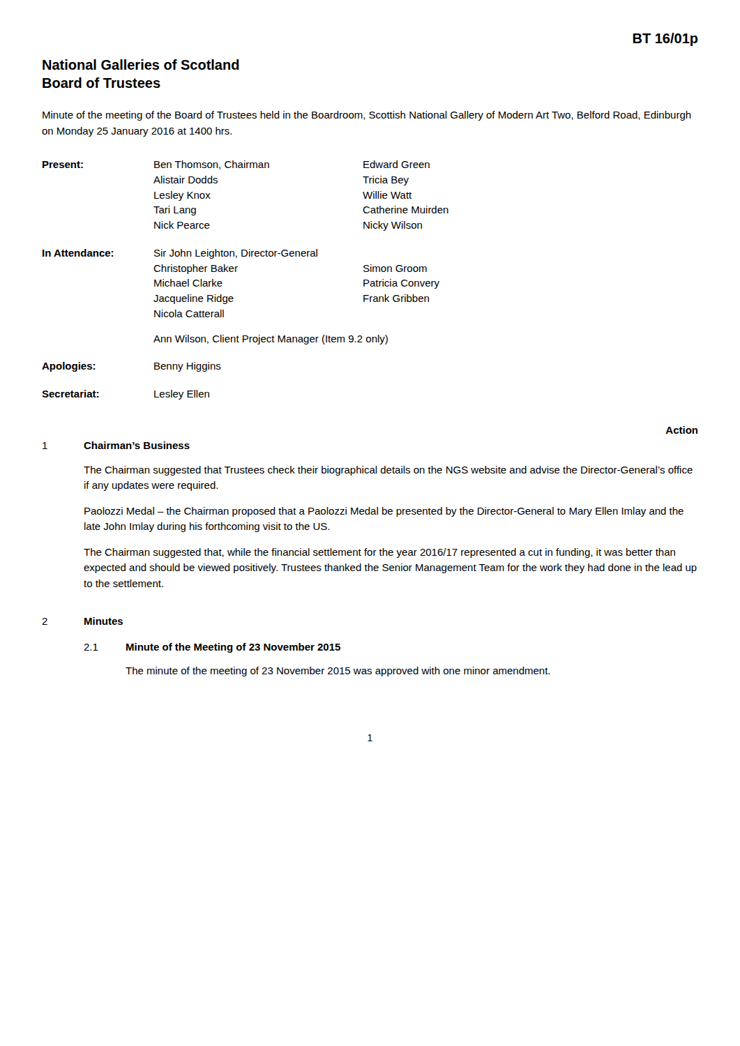BT 16/01p
National Galleries of Scotland
Board of Trustees
Minute of the meeting of the Board of Trustees held in the Boardroom, Scottish National Gallery of Modern Art Two, Belford Road, Edinburgh on Monday 25 January 2016 at 1400 hrs.
| Present: | Ben Thomson, Chairman Alistair Dodds Lesley Knox Tari Lang Nick Pearce | Edward Green Tricia Bey Willie Watt Catherine Muirden Nicky Wilson |
| In Attendance: | Sir John Leighton, Director-General | |
| | Christopher Baker Michael Clarke Jacqueline Ridge Nicola Catterall | Simon Groom Patricia Convery Frank Gribben |
| | Ann Wilson, Client Project Manager (Item 9.2 only) |
| Apologies: | Benny Higgins |
| Secretariat: | Lesley Ellen |
Action
1
Chairman’s Business
The Chairman suggested that Trustees check their biographical details on the NGS website and advise the Director-General’s office if any updates were required.
Paolozzi Medal – the Chairman proposed that a Paolozzi Medal be presented by the Director-General to Mary Ellen Imlay and the late John Imlay during his forthcoming visit to the US.
The Chairman suggested that, while the financial settlement for the year 2016/17 represented a cut in funding, it was better than expected and should be viewed positively. Trustees thanked the Senior Management Team for the work they had done in the lead up to the settlement.
2
Minutes
2.1
Minute of the Meeting of 23 November 2015
The minute of the meeting of 23 November 2015 was approved with one minor amendment.
1